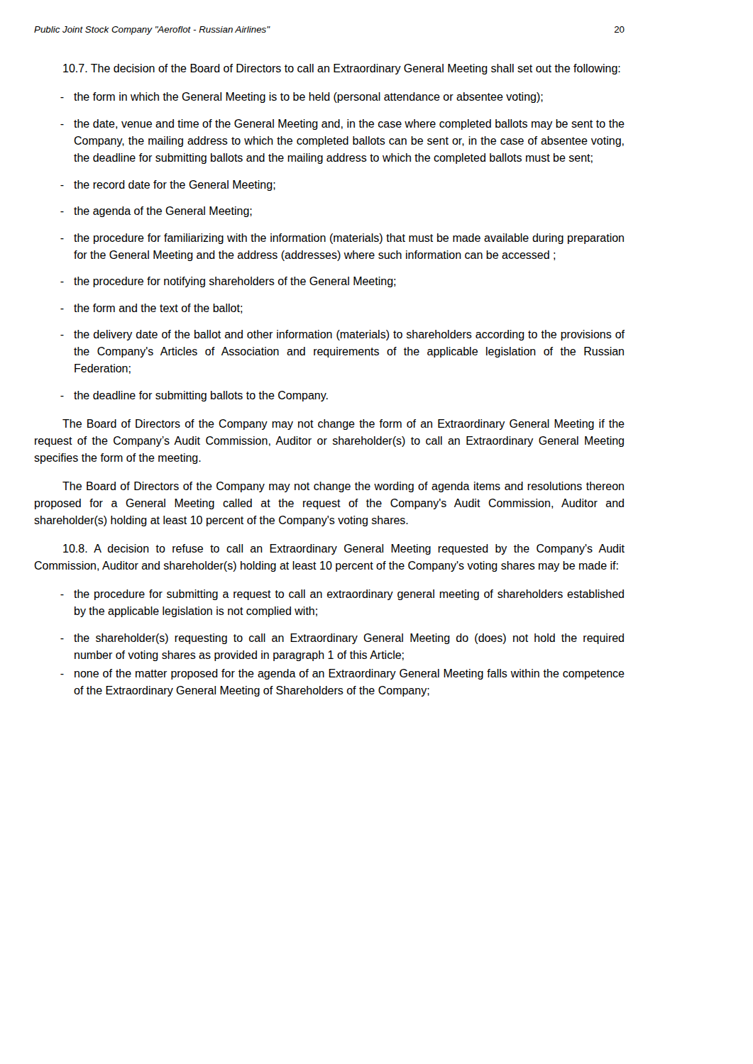Public Joint Stock Company "Aeroflot - Russian Airlines" 20
10.7. The decision of the Board of Directors to call an Extraordinary General Meeting shall set out the following:
the form in which the General Meeting is to be held (personal attendance or absentee voting);
the date, venue and time of the General Meeting and, in the case where completed ballots may be sent to the Company, the mailing address to which the completed ballots can be sent or, in the case of absentee voting, the deadline for submitting ballots and the mailing address to which the completed ballots must be sent;
the record date for the General Meeting;
the agenda of the General Meeting;
the procedure for familiarizing with the information (materials) that must be made available during preparation for the General Meeting and the address (addresses) where such information can be accessed ;
the procedure for notifying shareholders of the General Meeting;
the form and the text of the ballot;
the delivery date of the ballot and other information (materials) to shareholders according to the provisions of the Company's Articles of Association and requirements of the applicable legislation of the Russian Federation;
the deadline for submitting ballots to the Company.
The Board of Directors of the Company may not change the form of an Extraordinary General Meeting if the request of the Company’s Audit Commission, Auditor or shareholder(s) to call an Extraordinary General Meeting specifies the form of the meeting.
The Board of Directors of the Company may not change the wording of agenda items and resolutions thereon proposed for a General Meeting called at the request of the Company's Audit Commission, Auditor and shareholder(s) holding at least 10 percent of the Company's voting shares.
10.8. A decision to refuse to call an Extraordinary General Meeting requested by the Company's Audit Commission, Auditor and shareholder(s) holding at least 10 percent of the Company's voting shares may be made if:
the procedure for submitting a request to call an extraordinary general meeting of shareholders established by the applicable legislation is not complied with;
the shareholder(s) requesting to call an Extraordinary General Meeting do (does) not hold the required number of voting shares as provided in paragraph 1 of this Article;
none of the matter proposed for the agenda of an Extraordinary General Meeting falls within the competence of the Extraordinary General Meeting of Shareholders of the Company;